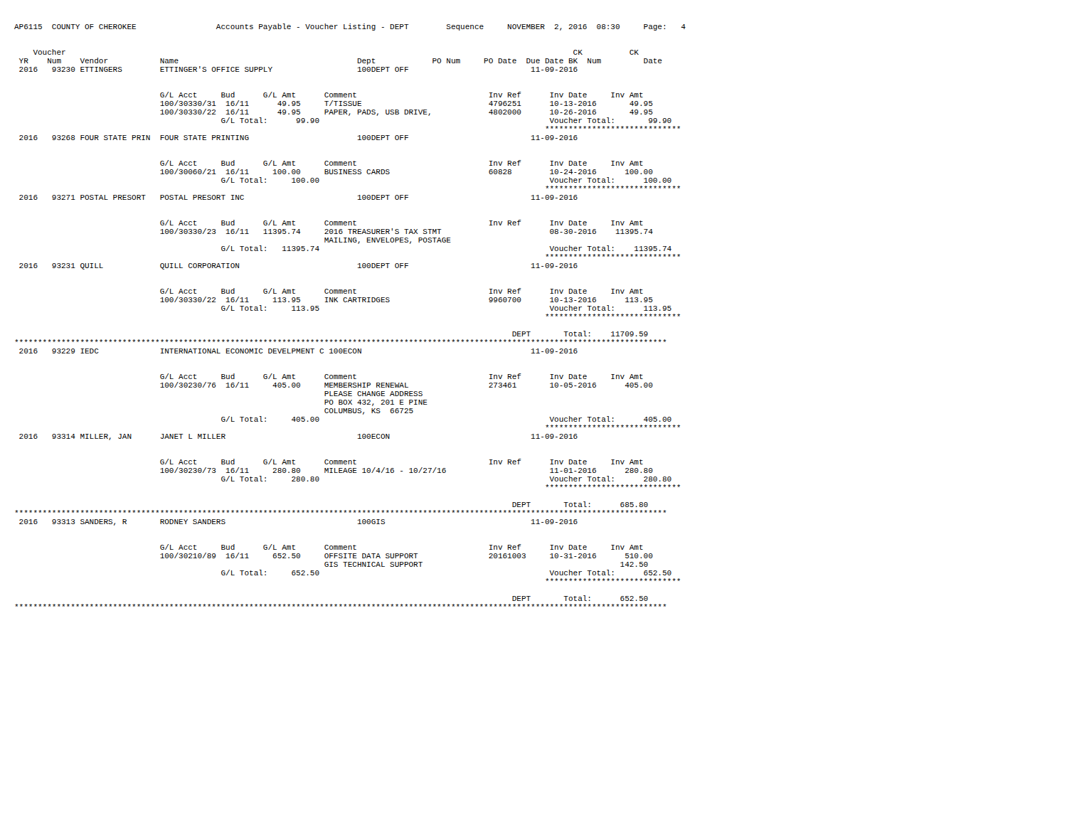AP6115 COUNTY OF CHEROKEE Accounts Payable - Voucher Listing - DEPT Sequence NOVEMBER 2, 2016 08:30 Page: 4 Voucher CK CK YR Num Vendor Name Dept PO Num PO Date Due Date BK Num Date 2016 93230 ETTINGERS ETTINGER'S OFFICE SUPPLY 100DEPT OFF 11-09-2016 G/L Acct Bud G/L Amt Comment Inv Ref Inv Date Inv Amt 100/30330/31 16/11 49.95 T/TISSUE 4796251 10-13-2016 49.95 100/30330/22 16/11 49.95 PAPER, PADS, USB DRIVE, 4802000 10-26-2016 49.95 G/L Total: 99.90 Voucher Total: 99.90 ***************************** 2016 93268 FOUR STATE PRIN FOUR STATE PRINTING 100DEPT OFF 11-09-2016 G/L Acct Bud G/L Amt Comment Inv Ref Inv Date Inv Amt 100/30060/21 16/11 100.00 BUSINESS CARDS 60828 10-24-2016 100.00 G/L Total: 100.00 Voucher Total: 100.00 ***************************** 2016 93271 POSTAL PRESORT POSTAL PRESORT INC 100DEPT OFF 11-09-2016 G/L Acct Bud G/L Amt Comment Inv Ref Inv Date Inv Amt 100/30330/23 16/11 11395.74 2016 TREASURER'S TAX STMT 08-30-2016 11395.74 MAILING, ENVELOPES, POSTAGE G/L Total: 11395.74 Voucher Total: 11395.74 ***************************** 2016 93231 QUILL QUILL CORPORATION 100DEPT OFF 11-09-2016 G/L Acct Bud G/L Amt Comment Inv Ref Inv Date Inv Amt 100/30330/22 16/11 113.95 INK CARTRIDGES 9960700 10-13-2016 113.95 G/L Total: 113.95 Voucher Total: 113.95 ***************************** DEPT Total: 11709.59 ******************************************************************************************************************************************* 2016 93229 IEDC INTERNATIONAL ECONOMIC DEVELPMENT C 100ECON 11-09-2016 G/L Acct Bud G/L Amt Comment Inv Ref Inv Date Inv Amt 100/30230/76 16/11 405.00 MEMBERSHIP RENEWAL 273461 10-05-2016 405.00 PLEASE CHANGE ADDRESS PO BOX 432, 201 E PINE COLUMBUS, KS 66725 G/L Total: 405.00 Voucher Total: 405.00 ***************************** 2016 93314 MILLER, JAN JANET L MILLER 100ECON 11-09-2016 G/L Acct Bud G/L Amt Comment Inv Ref Inv Date Inv Amt 100/30230/73 16/11 280.80 MILEAGE 10/4/16 - 10/27/16 11-01-2016 280.80 G/L Total: 280.80 Voucher Total: 280.80 ***************************** DEPT Total: 685.80 ******************************************************************************************************************************************* 2016 93313 SANDERS, R RODNEY SANDERS 100GIS 11-09-2016 G/L Acct Bud G/L Amt Comment Inv Ref Inv Date Inv Amt 100/30210/89 16/11 652.50 OFFSITE DATA SUPPORT 20161003 10-31-2016 510.00 GIS TECHNICAL SUPPORT 142.50 G/L Total: 652.50 Voucher Total: 652.50 ***************************** DEPT Total: 652.50 *******************************************************************************************************************************************